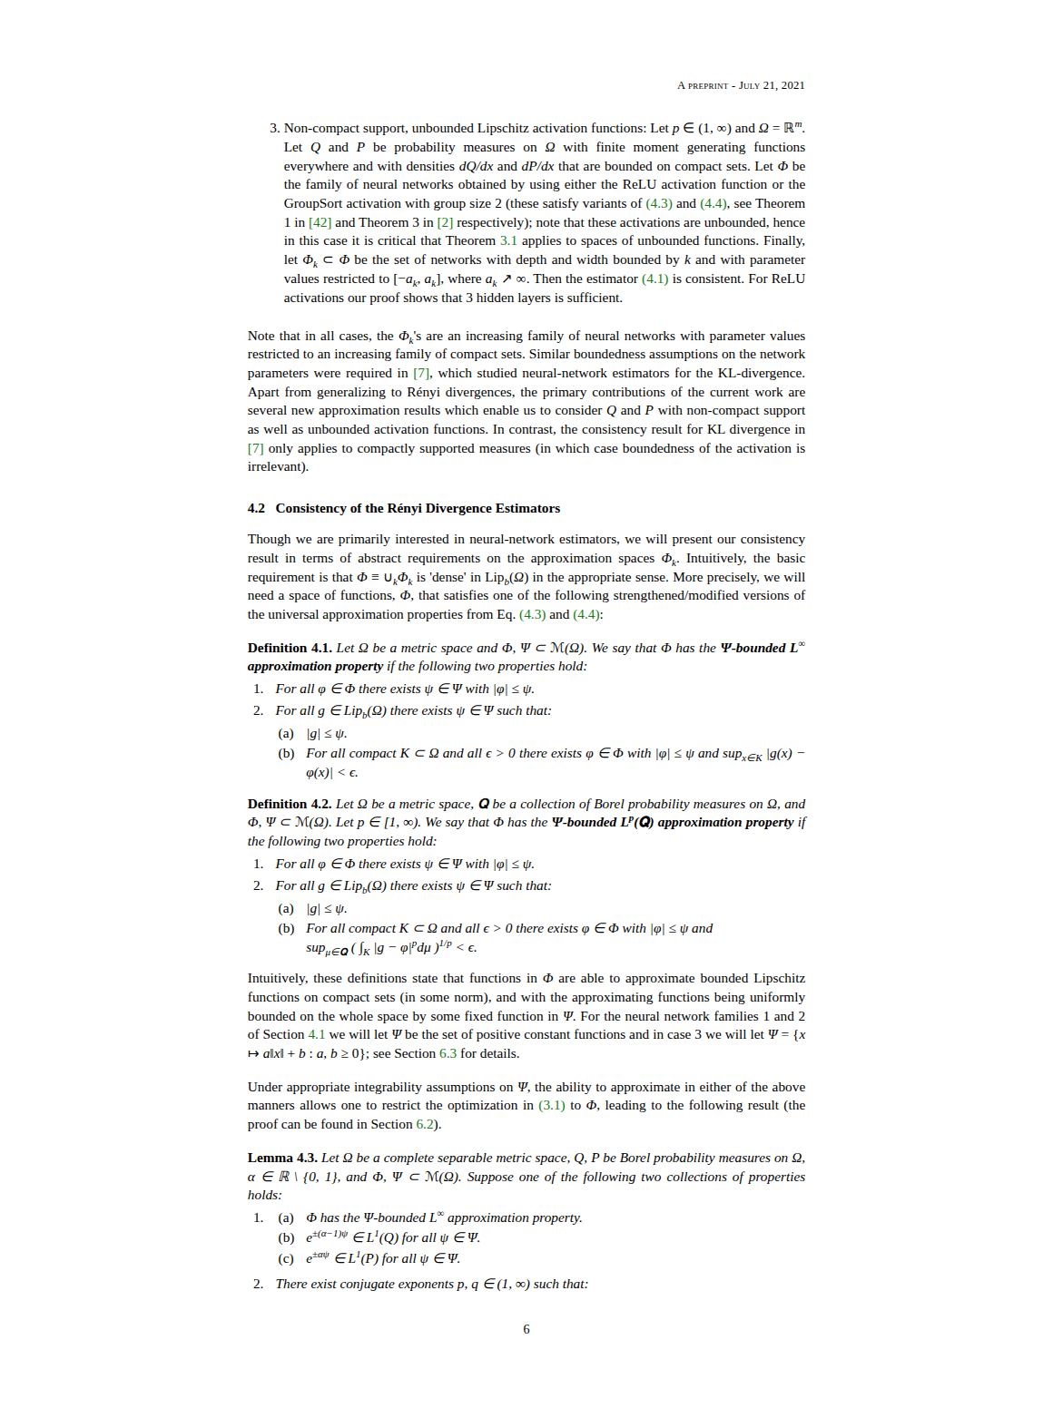A preprint - July 21, 2021
Non-compact support, unbounded Lipschitz activation functions: Let p ∈ (1, ∞) and Ω = ℝm. Let Q and P be probability measures on Ω with finite moment generating functions everywhere and with densities dQ/dx and dP/dx that are bounded on compact sets. Let Φ be the family of neural networks obtained by using either the ReLU activation function or the GroupSort activation with group size 2 (these satisfy variants of (4.3) and (4.4), see Theorem 1 in [42] and Theorem 3 in [2] respectively); note that these activations are unbounded, hence in this case it is critical that Theorem 3.1 applies to spaces of unbounded functions. Finally, let Φk ⊂ Φ be the set of networks with depth and width bounded by k and with parameter values restricted to [−ak, ak], where ak ↗ ∞. Then the estimator (4.1) is consistent. For ReLU activations our proof shows that 3 hidden layers is sufficient.
Note that in all cases, the Φk's are an increasing family of neural networks with parameter values restricted to an increasing family of compact sets. Similar boundedness assumptions on the network parameters were required in [7], which studied neural-network estimators for the KL-divergence. Apart from generalizing to Rényi divergences, the primary contributions of the current work are several new approximation results which enable us to consider Q and P with non-compact support as well as unbounded activation functions. In contrast, the consistency result for KL divergence in [7] only applies to compactly supported measures (in which case boundedness of the activation is irrelevant).
4.2 Consistency of the Rényi Divergence Estimators
Though we are primarily interested in neural-network estimators, we will present our consistency result in terms of abstract requirements on the approximation spaces Φk. Intuitively, the basic requirement is that Φ ≡ ∪kΦk is 'dense' in Lipb(Ω) in the appropriate sense. More precisely, we will need a space of functions, Φ, that satisfies one of the following strengthened/modified versions of the universal approximation properties from Eq. (4.3) and (4.4):
Definition 4.1. Let Ω be a metric space and Φ, Ψ ⊂ ℳ(Ω). We say that Φ has the Ψ-bounded L∞ approximation property if the following two properties hold:
For all φ ∈ Φ there exists ψ ∈ Ψ with |φ| ≤ ψ.
For all g ∈ Lipb(Ω) there exists ψ ∈ Ψ such that:
|g| ≤ ψ.
For all compact K ⊂ Ω and all ϵ > 0 there exists φ ∈ Φ with |φ| ≤ ψ and supx∈K |g(x) − φ(x)| < ϵ.
Definition 4.2. Let Ω be a metric space, 𝐐 be a collection of Borel probability measures on Ω, and Φ, Ψ ⊂ ℳ(Ω). Let p ∈ [1, ∞). We say that Φ has the Ψ-bounded Lp(𝐐) approximation property if the following two properties hold:
For all φ ∈ Φ there exists ψ ∈ Ψ with |φ| ≤ ψ.
For all g ∈ Lipb(Ω) there exists ψ ∈ Ψ such that:
|g| ≤ ψ.
For all compact K ⊂ Ω and all ϵ > 0 there exists φ ∈ Φ with |φ| ≤ ψ and
supμ∈𝐐 ( ∫K |g − φ|pdμ )1/p < ϵ.
Intuitively, these definitions state that functions in Φ are able to approximate bounded Lipschitz functions on compact sets (in some norm), and with the approximating functions being uniformly bounded on the whole space by some fixed function in Ψ. For the neural network families 1 and 2 of Section 4.1 we will let Ψ be the set of positive constant functions and in case 3 we will let Ψ = {x ↦ a‖x‖ + b : a, b ≥ 0}; see Section 6.3 for details.
Under appropriate integrability assumptions on Ψ, the ability to approximate in either of the above manners allows one to restrict the optimization in (3.1) to Φ, leading to the following result (the proof can be found in Section 6.2).
Lemma 4.3. Let Ω be a complete separable metric space, Q, P be Borel probability measures on Ω, α ∈ ℝ \ {0, 1}, and Φ, Ψ ⊂ ℳ(Ω). Suppose one of the following two collections of properties holds:
Φ has the Ψ-bounded L∞ approximation property.
e±(α−1)ψ ∈ L1(Q) for all ψ ∈ Ψ.
e±αψ ∈ L1(P) for all ψ ∈ Ψ.
There exist conjugate exponents p, q ∈ (1, ∞) such that:
6